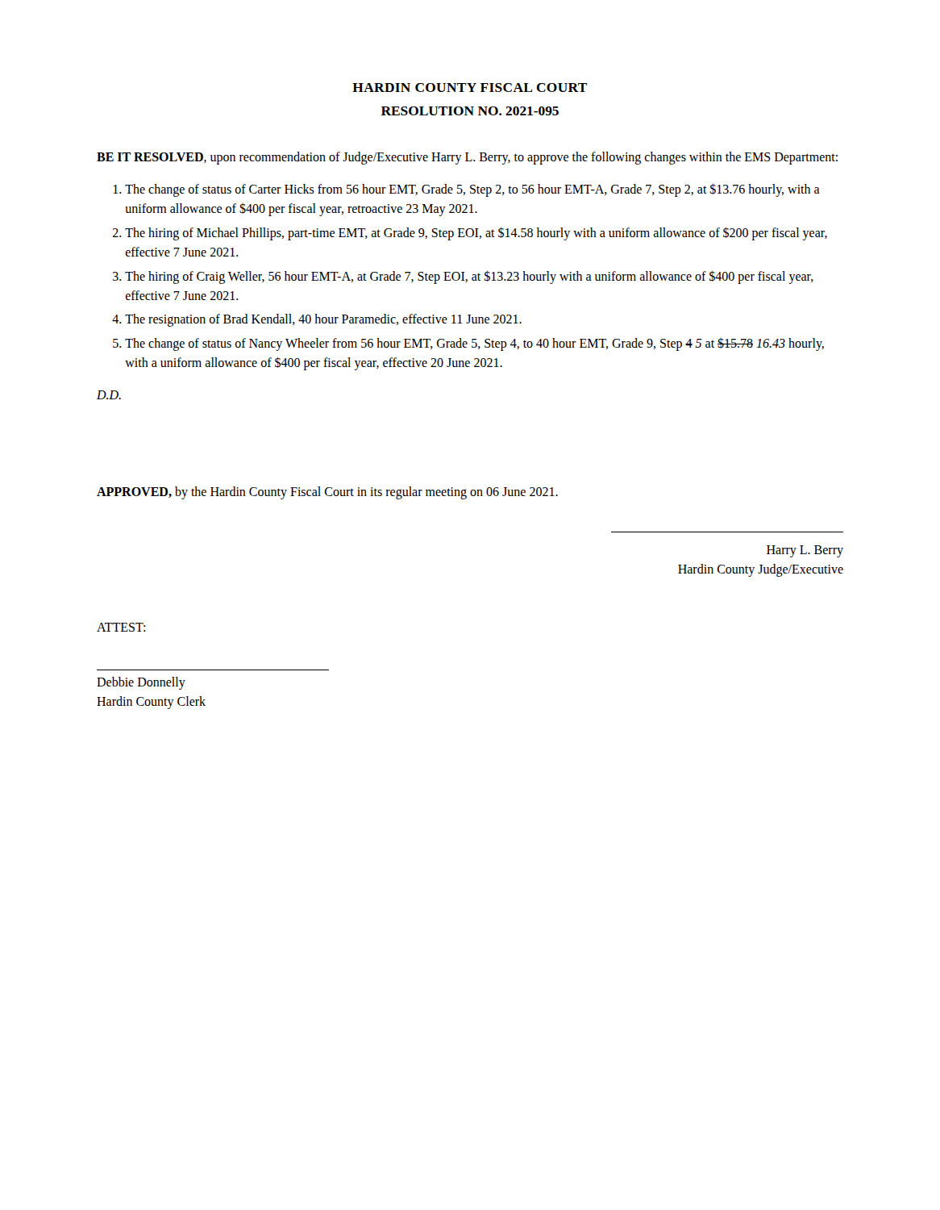HARDIN COUNTY FISCAL COURT
RESOLUTION NO. 2021-095
BE IT RESOLVED, upon recommendation of Judge/Executive Harry L. Berry, to approve the following changes within the EMS Department:
The change of status of Carter Hicks from 56 hour EMT, Grade 5, Step 2, to 56 hour EMT-A, Grade 7, Step 2, at $13.76 hourly, with a uniform allowance of $400 per fiscal year, retroactive 23 May 2021.
The hiring of Michael Phillips, part-time EMT, at Grade 9, Step EOI, at $14.58 hourly with a uniform allowance of $200 per fiscal year, effective 7 June 2021.
The hiring of Craig Weller, 56 hour EMT-A, at Grade 7, Step EOI, at $13.23 hourly with a uniform allowance of $400 per fiscal year, effective 7 June 2021.
The resignation of Brad Kendall, 40 hour Paramedic, effective 11 June 2021.
The change of status of Nancy Wheeler from 56 hour EMT, Grade 5, Step 4, to 40 hour EMT, Grade 9, Step 4 5 at $15.78 16.43 hourly, with a uniform allowance of $400 per fiscal year, effective 20 June 2021.
D.D.
APPROVED, by the Hardin County Fiscal Court in its regular meeting on 06 June 2021.
Harry L. Berry Hardin County Judge/Executive
ATTEST:
Debbie Donnelly Hardin County Clerk